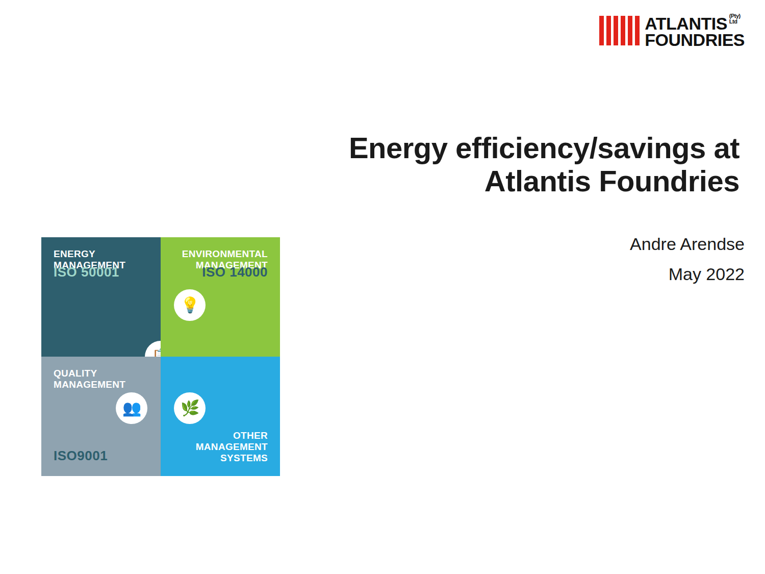ATLANTIS(Pty)Ltd FOUNDRIES
Energy efficiency/savings at
Atlantis Foundries
Energy
Management
ISO 50001
📋
Environmental
Management
ISO 14000
💡
Quality
Management
ISO9001
👥
Other
Management
Systems
🌿
Andre Arendse
May 2022